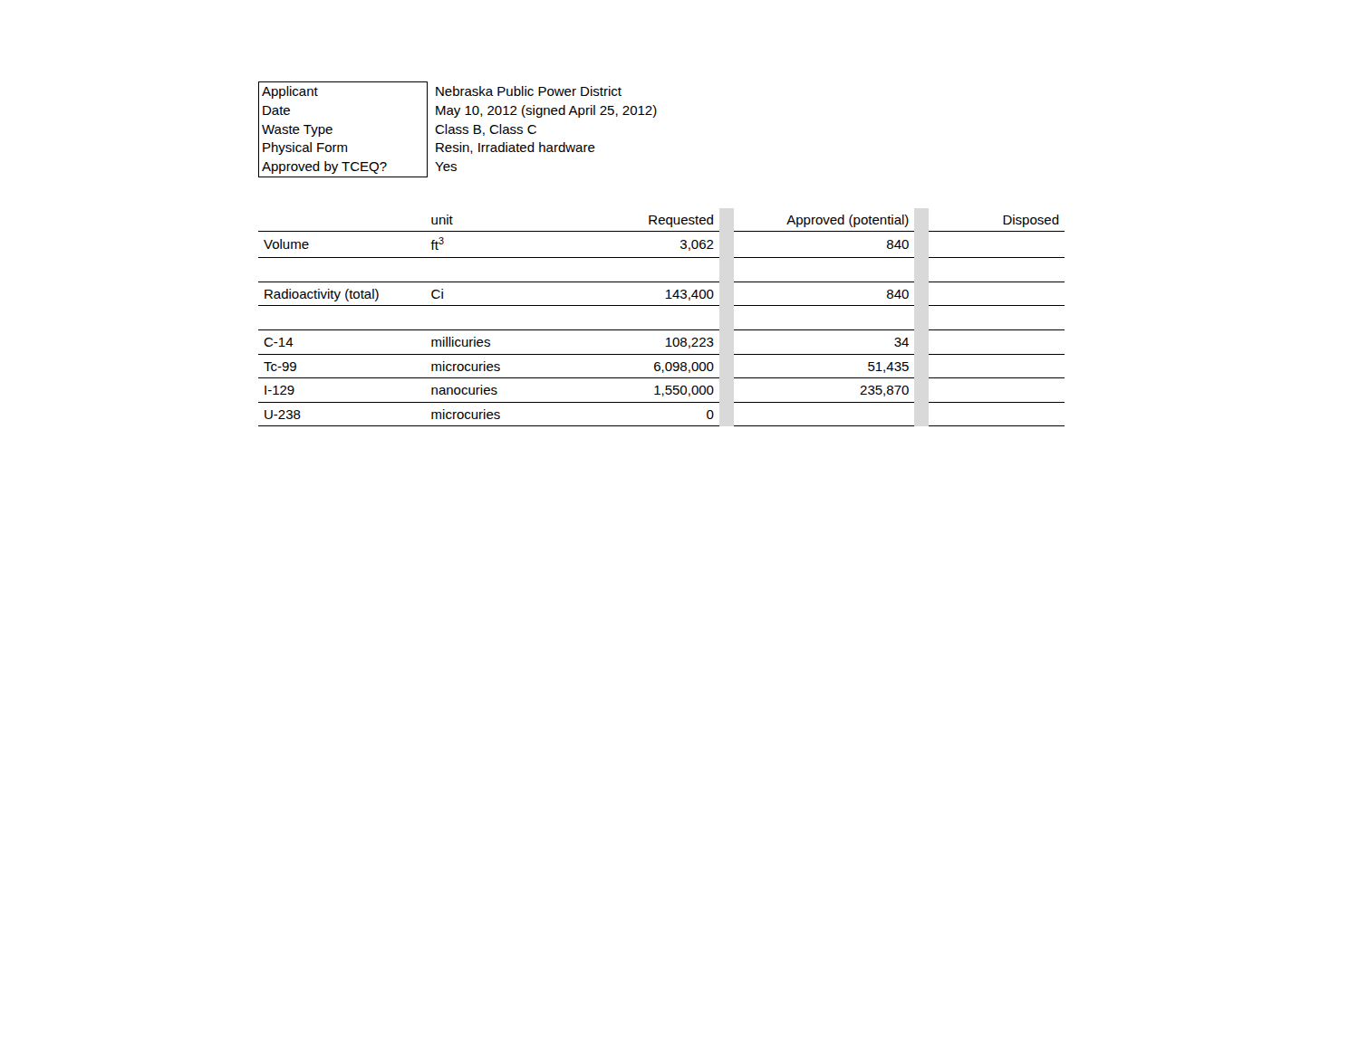| Applicant | Nebraska Public Power District |
| Date | May 10, 2012 (signed April 25, 2012) |
| Waste Type | Class B, Class C |
| Physical Form | Resin, Irradiated hardware |
| Approved by TCEQ? | Yes |
| | unit | Requested | | Approved (potential) | | Disposed |
| --- | --- | --- | --- | --- | --- | --- |
| Volume | ft 3 | 3,062 | | 840 | | |
| Radioactivity (total) | Ci | 143,400 | | 840 | | |
| C-14 | millicuries | 108,223 | | 34 | | |
| Tc-99 | microcuries | 6,098,000 | | 51,435 | | |
| I-129 | nanocuries | 1,550,000 | | 235,870 | | |
| U-238 | microcuries | 0 | | | | |